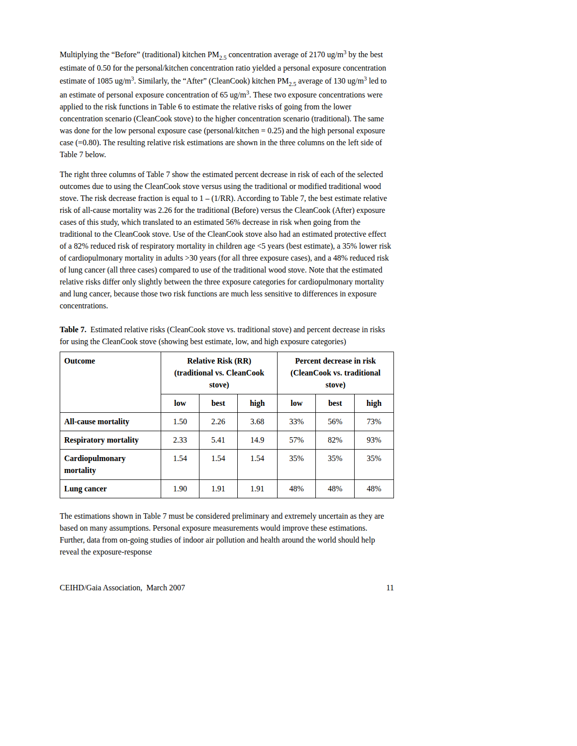Multiplying the “Before” (traditional) kitchen PM2.5 concentration average of 2170 ug/m3 by the best estimate of 0.50 for the personal/kitchen concentration ratio yielded a personal exposure concentration estimate of 1085 ug/m3. Similarly, the “After” (CleanCook) kitchen PM2.5 average of 130 ug/m3 led to an estimate of personal exposure concentration of 65 ug/m3. These two exposure concentrations were applied to the risk functions in Table 6 to estimate the relative risks of going from the lower concentration scenario (CleanCook stove) to the higher concentration scenario (traditional). The same was done for the low personal exposure case (personal/kitchen = 0.25) and the high personal exposure case (=0.80). The resulting relative risk estimations are shown in the three columns on the left side of Table 7 below.
The right three columns of Table 7 show the estimated percent decrease in risk of each of the selected outcomes due to using the CleanCook stove versus using the traditional or modified traditional wood stove. The risk decrease fraction is equal to 1 – (1/RR). According to Table 7, the best estimate relative risk of all-cause mortality was 2.26 for the traditional (Before) versus the CleanCook (After) exposure cases of this study, which translated to an estimated 56% decrease in risk when going from the traditional to the CleanCook stove. Use of the CleanCook stove also had an estimated protective effect of a 82% reduced risk of respiratory mortality in children age <5 years (best estimate), a 35% lower risk of cardiopulmonary mortality in adults >30 years (for all three exposure cases), and a 48% reduced risk of lung cancer (all three cases) compared to use of the traditional wood stove. Note that the estimated relative risks differ only slightly between the three exposure categories for cardiopulmonary mortality and lung cancer, because those two risk functions are much less sensitive to differences in exposure concentrations.
Table 7. Estimated relative risks (CleanCook stove vs. traditional stove) and percent decrease in risks for using the CleanCook stove (showing best estimate, low, and high exposure categories)
| Outcome | Relative Risk (RR) (traditional vs. CleanCook stove) | Percent decrease in risk (CleanCook vs. traditional stove) |
| --- | --- | --- |
| low | best | high | low | best | high |
| All-cause mortality | 1.50 | 2.26 | 3.68 | 33% | 56% | 73% |
| Respiratory mortality | 2.33 | 5.41 | 14.9 | 57% | 82% | 93% |
| Cardiopulmonary mortality | 1.54 | 1.54 | 1.54 | 35% | 35% | 35% |
| Lung cancer | 1.90 | 1.91 | 1.91 | 48% | 48% | 48% |
The estimations shown in Table 7 must be considered preliminary and extremely uncertain as they are based on many assumptions. Personal exposure measurements would improve these estimations. Further, data from on-going studies of indoor air pollution and health around the world should help reveal the exposure-response
CEIHD/Gaia Association, March 2007 11